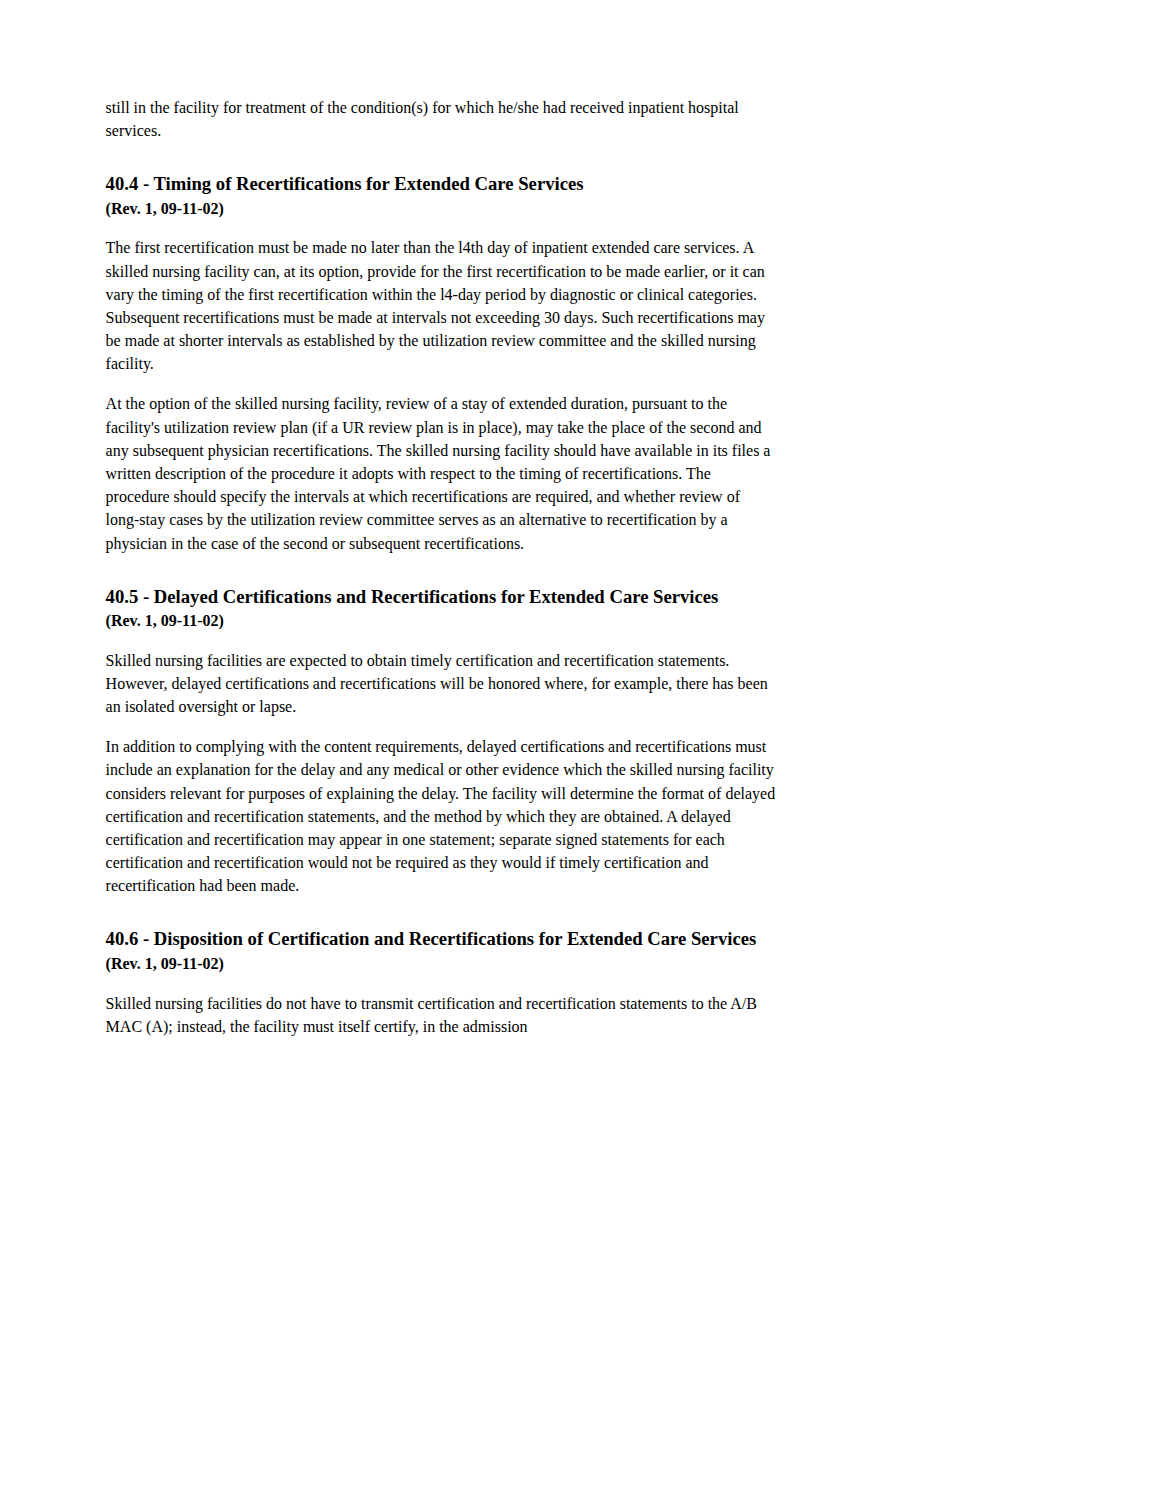still in the facility for treatment of the condition(s) for which he/she had received inpatient hospital services.
40.4 - Timing of Recertifications for Extended Care Services
(Rev. 1, 09-11-02)
The first recertification must be made no later than the l4th day of inpatient extended care services. A skilled nursing facility can, at its option, provide for the first recertification to be made earlier, or it can vary the timing of the first recertification within the l4-day period by diagnostic or clinical categories. Subsequent recertifications must be made at intervals not exceeding 30 days. Such recertifications may be made at shorter intervals as established by the utilization review committee and the skilled nursing facility.
At the option of the skilled nursing facility, review of a stay of extended duration, pursuant to the facility's utilization review plan (if a UR review plan is in place), may take the place of the second and any subsequent physician recertifications. The skilled nursing facility should have available in its files a written description of the procedure it adopts with respect to the timing of recertifications. The procedure should specify the intervals at which recertifications are required, and whether review of long-stay cases by the utilization review committee serves as an alternative to recertification by a physician in the case of the second or subsequent recertifications.
40.5 - Delayed Certifications and Recertifications for Extended Care Services
(Rev. 1, 09-11-02)
Skilled nursing facilities are expected to obtain timely certification and recertification statements. However, delayed certifications and recertifications will be honored where, for example, there has been an isolated oversight or lapse.
In addition to complying with the content requirements, delayed certifications and recertifications must include an explanation for the delay and any medical or other evidence which the skilled nursing facility considers relevant for purposes of explaining the delay. The facility will determine the format of delayed certification and recertification statements, and the method by which they are obtained. A delayed certification and recertification may appear in one statement; separate signed statements for each certification and recertification would not be required as they would if timely certification and recertification had been made.
40.6 - Disposition of Certification and Recertifications for Extended Care Services
(Rev. 1, 09-11-02)
Skilled nursing facilities do not have to transmit certification and recertification statements to the A/B MAC (A); instead, the facility must itself certify, in the admission